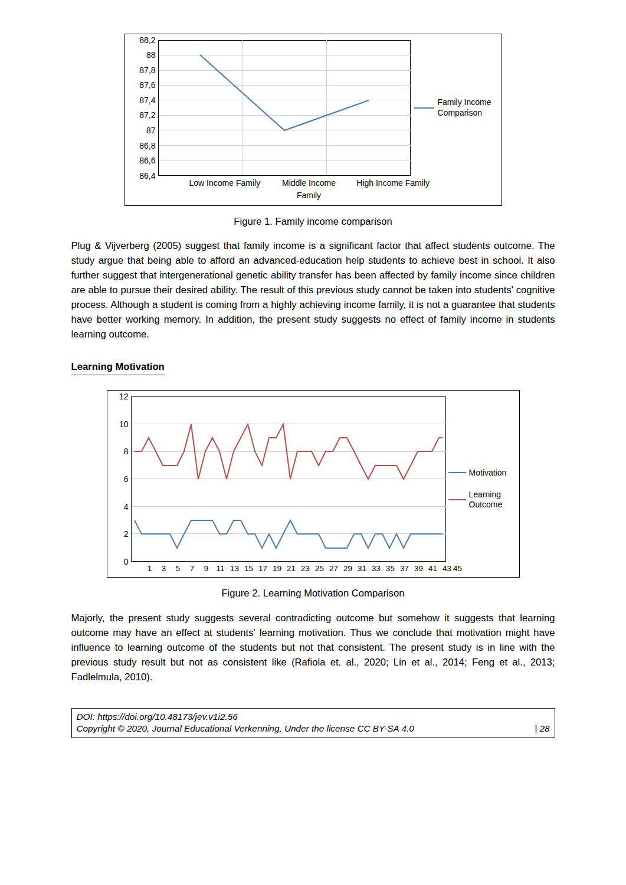88,2 88 87,8 87,6 87,4 87,2 87 86,8 86,6 86,4
Family Income
Comparison
Low Income Family
Middle Income
Family
High Income Family
Figure 1. Family income comparison
Plug & Vijverberg (2005) suggest that family income is a significant factor that affect students outcome. The study argue that being able to afford an advanced-education help students to achieve best in school. It also further suggest that intergenerational genetic ability transfer has been affected by family income since children are able to pursue their desired ability. The result of this previous study cannot be taken into students' cognitive process. Although a student is coming from a highly achieving income family, it is not a guarantee that students have better working memory. In addition, the present study suggests no effect of family income in students learning outcome.
Learning Motivation
12 10 8 6 4 2 0
Motivation
Learning
Outcome
1
3
5
7
9
11
13
15
17
19
21
23
25
27
29
31
33
35
37
39
41
43
45
Figure 2. Learning Motivation Comparison
Majorly, the present study suggests several contradicting outcome but somehow it suggests that learning outcome may have an effect at students' learning motivation. Thus we conclude that motivation might have influence to learning outcome of the students but not that consistent. The present study is in line with the previous study result but not as consistent like (Rafiola et. al., 2020; Lin et al., 2014; Feng et al., 2013; Fadlelmula, 2010).
DOI: https://doi.org/10.48173/jev.v1i2.56
Copyright © 2020, Journal Educational Verkenning, Under the license CC BY-SA 4.0 | 28